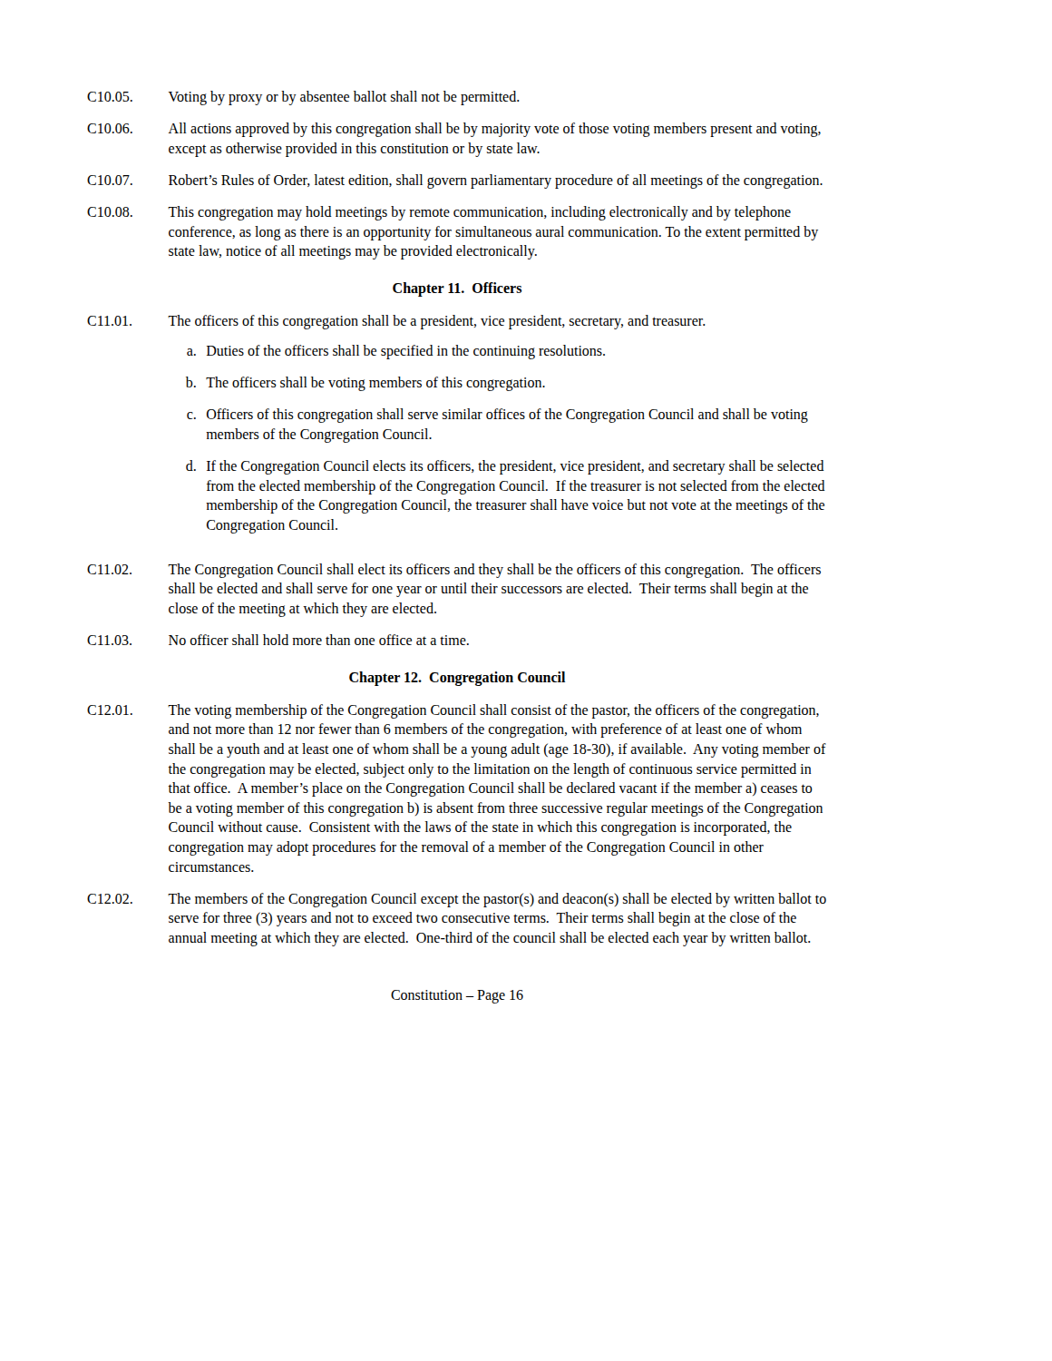C10.05.
Voting by proxy or by absentee ballot shall not be permitted.
C10.06.
All actions approved by this congregation shall be by majority vote of those voting members present and voting, except as otherwise provided in this constitution or by state law.
C10.07.
Robert’s Rules of Order, latest edition, shall govern parliamentary procedure of all meetings of the congregation.
C10.08.
This congregation may hold meetings by remote communication, including electronically and by telephone conference, as long as there is an opportunity for simultaneous aural communication. To the extent permitted by state law, notice of all meetings may be provided electronically.
Chapter 11. Officers
C11.01.
The officers of this congregation shall be a president, vice president, secretary, and treasurer.
Duties of the officers shall be specified in the continuing resolutions.
The officers shall be voting members of this congregation.
Officers of this congregation shall serve similar offices of the Congregation Council and shall be voting members of the Congregation Council.
If the Congregation Council elects its officers, the president, vice president, and secretary shall be selected from the elected membership of the Congregation Council. If the treasurer is not selected from the elected membership of the Congregation Council, the treasurer shall have voice but not vote at the meetings of the Congregation Council.
C11.02.
The Congregation Council shall elect its officers and they shall be the officers of this congregation. The officers shall be elected and shall serve for one year or until their successors are elected. Their terms shall begin at the close of the meeting at which they are elected.
C11.03.
No officer shall hold more than one office at a time.
Chapter 12. Congregation Council
C12.01.
The voting membership of the Congregation Council shall consist of the pastor, the officers of the congregation, and not more than 12 nor fewer than 6 members of the congregation, with preference of at least one of whom shall be a youth and at least one of whom shall be a young adult (age 18-30), if available. Any voting member of the congregation may be elected, subject only to the limitation on the length of continuous service permitted in that office. A member’s place on the Congregation Council shall be declared vacant if the member a) ceases to be a voting member of this congregation b) is absent from three successive regular meetings of the Congregation Council without cause. Consistent with the laws of the state in which this congregation is incorporated, the congregation may adopt procedures for the removal of a member of the Congregation Council in other circumstances.
C12.02.
The members of the Congregation Council except the pastor(s) and deacon(s) shall be elected by written ballot to serve for three (3) years and not to exceed two consecutive terms. Their terms shall begin at the close of the annual meeting at which they are elected. One-third of the council shall be elected each year by written ballot.
Constitution – Page 16